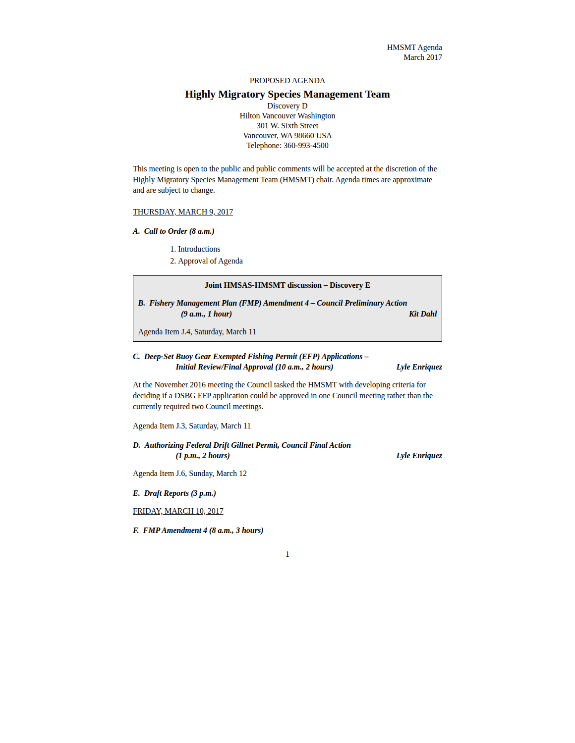HMSMT Agenda
March 2017
PROPOSED AGENDA
Highly Migratory Species Management Team
Discovery D
Hilton Vancouver Washington
301 W. Sixth Street
Vancouver, WA 98660 USA
Telephone: 360-993-4500
This meeting is open to the public and public comments will be accepted at the discretion of the Highly Migratory Species Management Team (HMSMT) chair. Agenda times are approximate and are subject to change.
THURSDAY, MARCH 9, 2017
A. Call to Order (8 a.m.)
Introductions
Approval of Agenda
Joint HMSAS-HMSMT discussion – Discovery E
B. Fishery Management Plan (FMP) Amendment 4 – Council Preliminary Action
(9 a.m., 1 hour) Kit Dahl
Agenda Item J.4, Saturday, March 11
C. Deep-Set Buoy Gear Exempted Fishing Permit (EFP) Applications –
Initial Review/Final Approval (10 a.m., 2 hours) Lyle Enriquez
At the November 2016 meeting the Council tasked the HMSMT with developing criteria for deciding if a DSBG EFP application could be approved in one Council meeting rather than the currently required two Council meetings.
Agenda Item J.3, Saturday, March 11
D. Authorizing Federal Drift Gillnet Permit, Council Final Action
(1 p.m., 2 hours) Lyle Enriquez
Agenda Item J.6, Sunday, March 12
E. Draft Reports (3 p.m.)
FRIDAY, MARCH 10, 2017
F. FMP Amendment 4 (8 a.m., 3 hours)
1